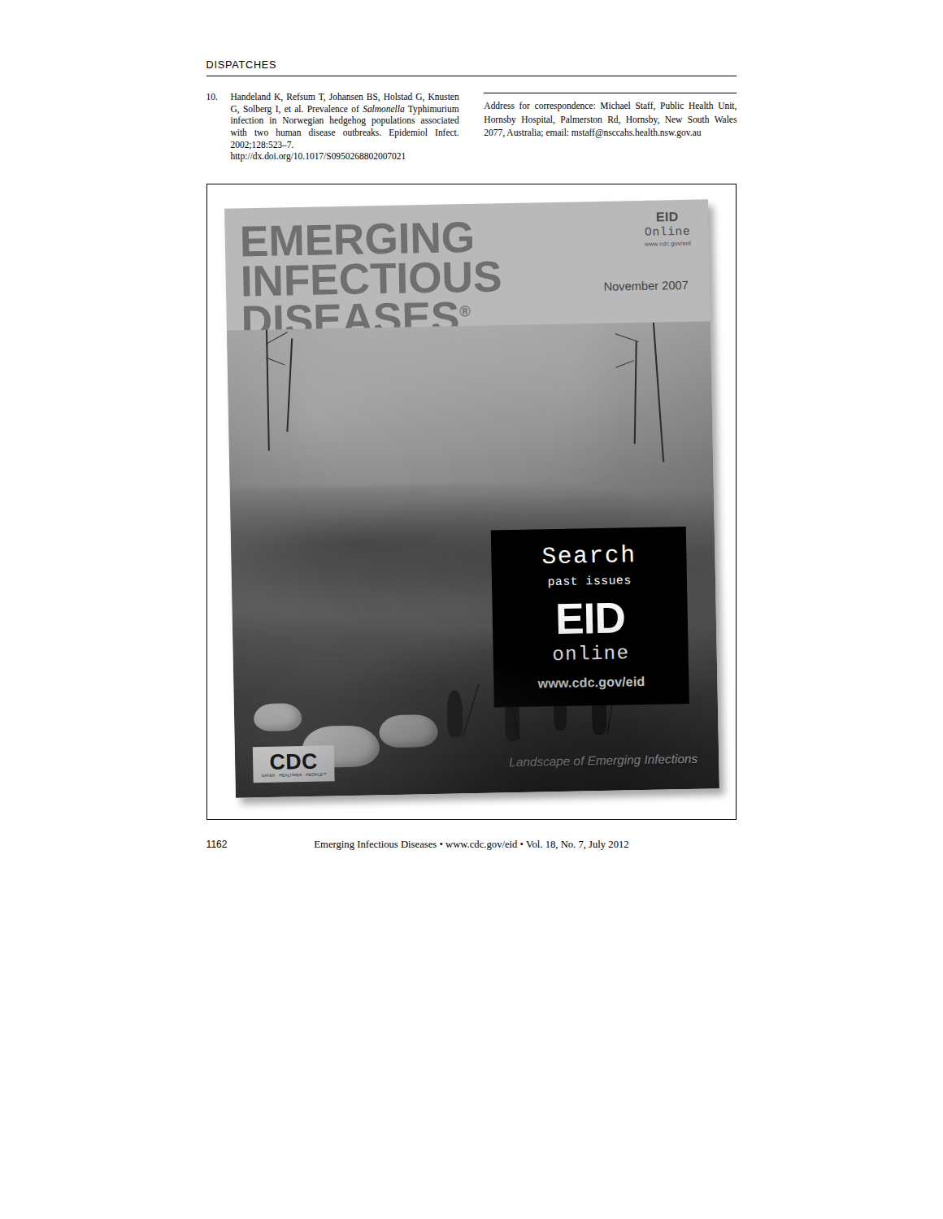DISPATCHES
10.
Handeland K, Refsum T, Johansen BS, Holstad G, Knusten G, Solberg I, et al. Prevalence of Salmonella Typhimurium infection in Norwegian hedgehog populations associated with two human disease outbreaks. Epidemiol Infect. 2002;128:523–7. http://dx.doi.org/10.1017/S0950268802007021
Address for correspondence: Michael Staff, Public Health Unit, Hornsby Hospital, Palmerston Rd, Hornsby, New South Wales 2077, Australia; email: mstaff@nsccahs.health.nsw.gov.au
EID
Online
www.cdc.gov/eid
EMERGING INFECTIOUS DISEASES®
November 2007
Search
past issues
EID
online
www.cdc.gov/eid
CDC
SAFER · HEALTHIER · PEOPLE™
Landscape of Emerging Infections
1162
Emerging Infectious Diseases • www.cdc.gov/eid • Vol. 18, No. 7, July 2012